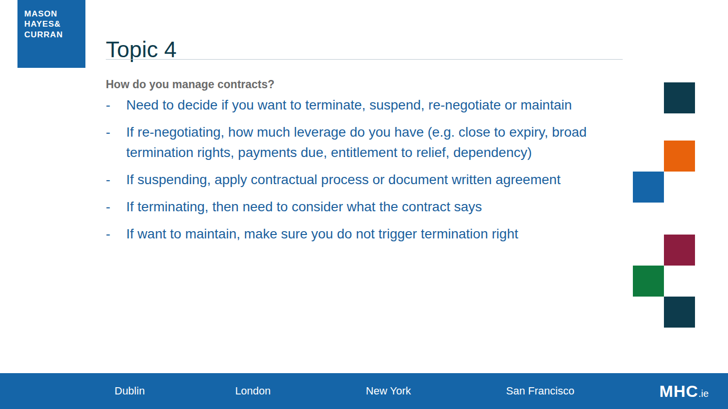MASON HAYES& CURRAN
Topic 4
How do you manage contracts?
Need to decide if you want to terminate, suspend, re-negotiate or maintain
If re-negotiating, how much leverage do you have (e.g. close to expiry, broad termination rights, payments due, entitlement to relief, dependency)
If suspending, apply contractual process or document written agreement
If terminating, then need to consider what the contract says
If want to maintain, make sure you do not trigger termination right
Dublin London New York San Francisco
MHC.ie